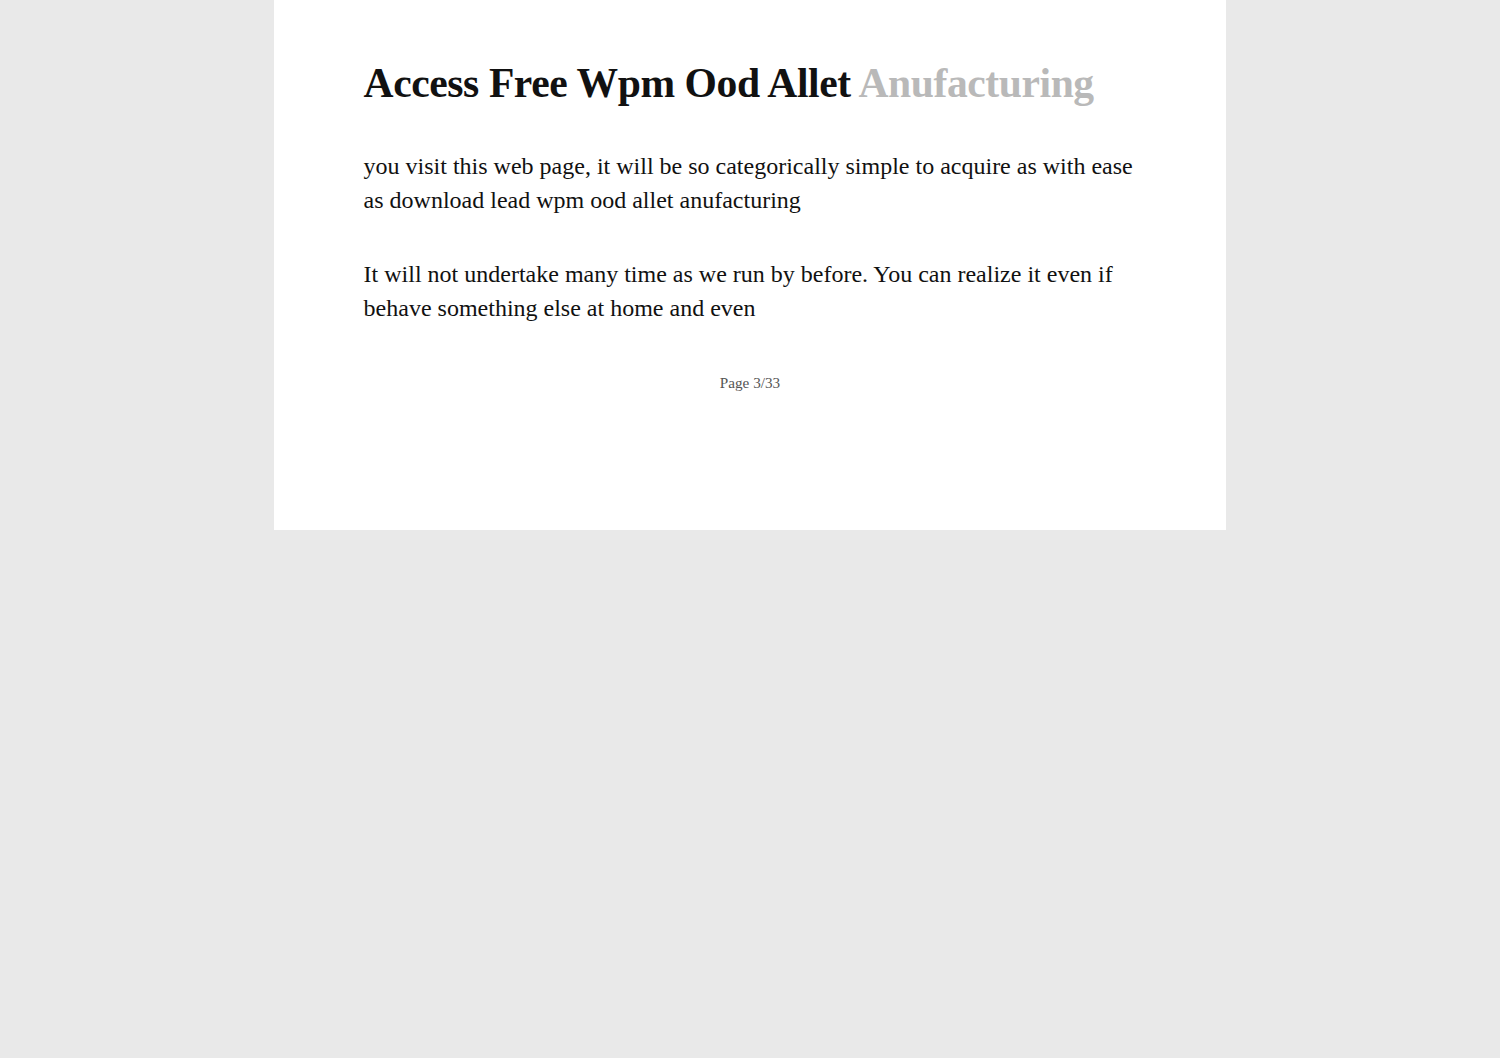Access Free Wpm Ood Allet Anufacturing
you visit this web page, it will be so categorically simple to acquire as with ease as download lead wpm ood allet anufacturing
It will not undertake many time as we run by before. You can realize it even if behave something else at home and even
Page 3/33